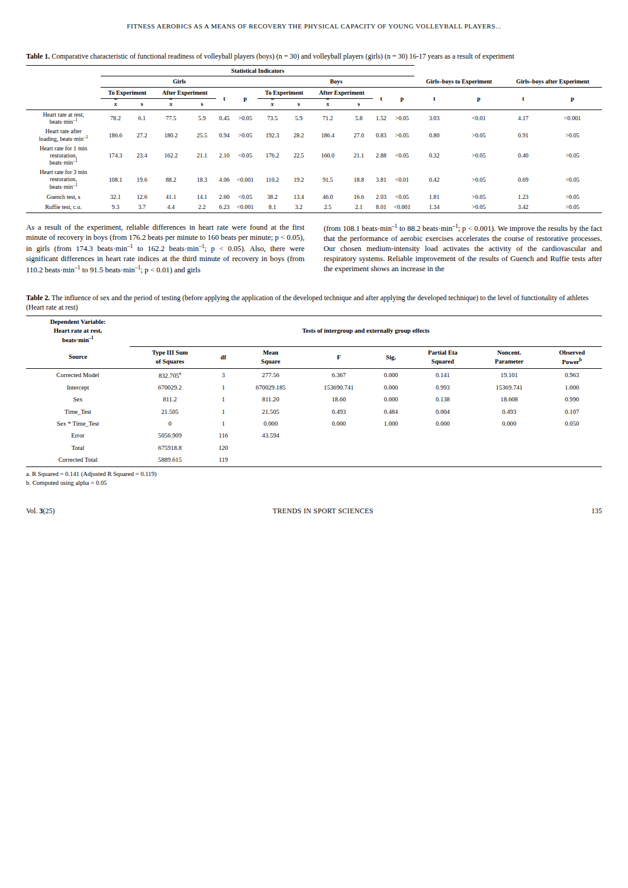FITNESS AEROBICS AS A MEANS OF RECOVERY THE PHYSICAL CAPACITY OF YOUNG VOLLEYBALL PLAYERS...
Table 1. Comparative characteristic of functional readiness of volleyball players (boys) (n = 30) and volleyball players (girls) (n = 30) 16-17 years as a result of experiment
| | Statistical Indicators |
| --- | --- |
| Girls | Boys | Girls–boys to Experiment | Girls–boys after Experiment |
| To Experiment | After Experiment | t | p | To Experiment | After Experiment | t | p | t | p | t | p |
| x | s | x | s | x | s | x | s |
| Heart rate at rest, beats·min –1 | 78.2 | 6.1 | 77.5 | 5.9 | 0.45 | >0.05 | 73.5 | 5.9 | 71.2 | 5.8 | 1.52 | >0.05 | 3.03 | <0.01 | 4.17 | <0.001 |
| Heart rate after loading, beats·min –1 | 186.6 | 27.2 | 180.2 | 25.5 | 0.94 | >0.05 | 192.3 | 28.2 | 186.4 | 27.0 | 0.83 | >0.05 | 0.80 | >0.05 | 0.91 | >0.05 |
| Heart rate for 1 min restoration, beats·min –1 | 174.3 | 23.4 | 162.2 | 21.1 | 2.10 | <0.05 | 176.2 | 22.5 | 160.0 | 21.1 | 2.88 | <0.05 | 0.32 | >0.05 | 0.40 | >0.05 |
| Heart rate for 3 min restoration, beats·min –1 | 108.1 | 19.6 | 88.2 | 18.3 | 4.06 | <0.001 | 110.2 | 19.2 | 91.5 | 18.8 | 3.81 | <0.01 | 0.42 | >0.05 | 0.69 | >0.05 |
| Guench test, s | 32.1 | 12.6 | 41.1 | 14.1 | 2.60 | <0.05 | 38.2 | 13.4 | 46.0 | 16.6 | 2.03 | <0.05 | 1.81 | >0.05 | 1.23 | >0.05 |
| Ruffie test, c.u. | 9.3 | 3.7 | 4.4 | 2.2 | 6.23 | <0.001 | 8.1 | 3.2 | 2.5 | 2.1 | 8.01 | <0.001 | 1.34 | >0.05 | 3.42 | >0.05 |
As a result of the experiment, reliable differences in heart rate were found at the first minute of recovery in boys (from 176.2 beats per minute to 160 beats per minute; p < 0.05), in girls (from 174.3 beats·min–1 to 162.2 beats·min–1; p < 0.05). Also, there were significant differences in heart rate indices at the third minute of recovery in boys (from 110.2 beats·min–1 to 91.5 beats·min–1; p < 0.01) and girls
(from 108.1 beats·min–1 to 88.2 beats·min–1; p < 0.001). We improve the results by the fact that the performance of aerobic exercises accelerates the course of restorative processes. Our chosen medium-intensity load activates the activity of the cardiovascular and respiratory systems. Reliable improvement of the results of Guench and Ruffie tests after the experiment shows an increase in the
Table 2. The influence of sex and the period of testing (before applying the application of the developed technique and after applying the developed technique) to the level of functionality of athletes (Heart rate at rest)
| Dependent Variable: Heart rate at rest, beats·min –1 | Tests of intergroup and externally group effects |
| --- | --- |
| Source | Type III Sum of Squares | df | Mean Square | F | Sig. | Partial Eta Squared | Noncent. Parameter | Observed Power b |
| Corrected Model | 832.705 a | 3 | 277.56 | 6.367 | 0.000 | 0.141 | 19.101 | 0.963 |
| Intercept | 670029.2 | 1 | 670029.185 | 153690.741 | 0.000 | 0.993 | 15369.741 | 1.000 |
| Sex | 811.2 | 1 | 811.20 | 18.60 | 0.000 | 0.138 | 18.608 | 0.990 |
| Time_Test | 21.505 | 1 | 21.505 | 0.493 | 0.484 | 0.004 | 0.493 | 0.107 |
| Sex * Time_Test | 0 | 1 | 0.000 | 0.000 | 1.000 | 0.000 | 0.000 | 0.050 |
| Error | 5056.909 | 116 | 43.594 | | | | | |
| Total | 675918.8 | 120 | | | | | | |
| Corrected Total | 5889.615 | 119 | | | | | | |
a. R Squared = 0.141 (Adjusted R Squared = 0.119)
b. Computed using alpha = 0.05
Vol. 3(25)
TRENDS IN SPORT SCIENCES
135